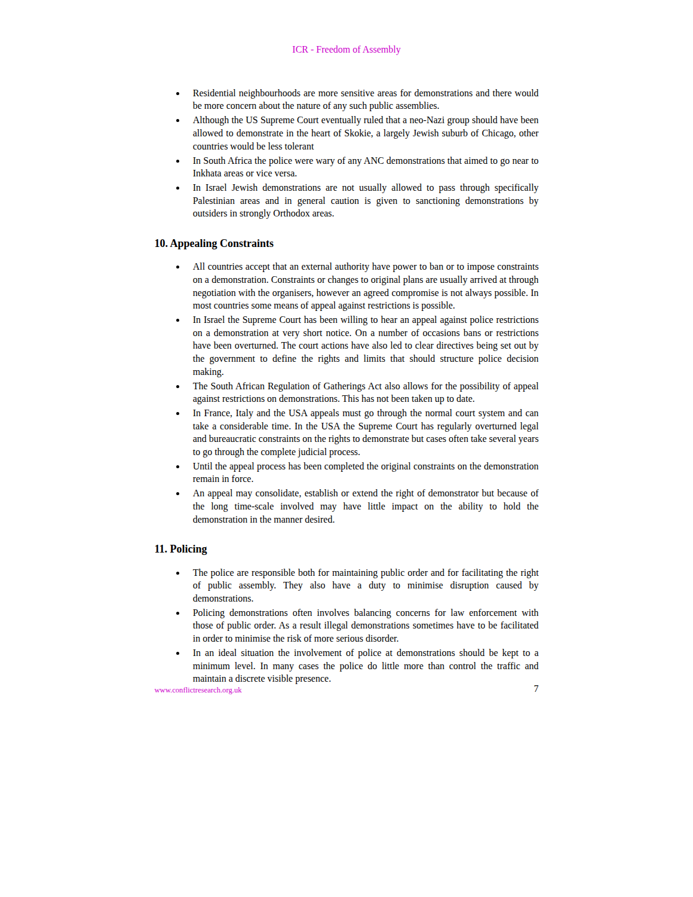ICR - Freedom of Assembly
Residential neighbourhoods are more sensitive areas for demonstrations and there would be more concern about the nature of any such public assemblies.
Although the US Supreme Court eventually ruled that a neo-Nazi group should have been allowed to demonstrate in the heart of Skokie, a largely Jewish suburb of Chicago, other countries would be less tolerant
In South Africa the police were wary of any ANC demonstrations that aimed to go near to Inkhata areas or vice versa.
In Israel Jewish demonstrations are not usually allowed to pass through specifically Palestinian areas and in general caution is given to sanctioning demonstrations by outsiders in strongly Orthodox areas.
10. Appealing Constraints
All countries accept that an external authority have power to ban or to impose constraints on a demonstration. Constraints or changes to original plans are usually arrived at through negotiation with the organisers, however an agreed compromise is not always possible. In most countries some means of appeal against restrictions is possible.
In Israel the Supreme Court has been willing to hear an appeal against police restrictions on a demonstration at very short notice. On a number of occasions bans or restrictions have been overturned. The court actions have also led to clear directives being set out by the government to define the rights and limits that should structure police decision making.
The South African Regulation of Gatherings Act also allows for the possibility of appeal against restrictions on demonstrations. This has not been taken up to date.
In France, Italy and the USA appeals must go through the normal court system and can take a considerable time. In the USA the Supreme Court has regularly overturned legal and bureaucratic constraints on the rights to demonstrate but cases often take several years to go through the complete judicial process.
Until the appeal process has been completed the original constraints on the demonstration remain in force.
An appeal may consolidate, establish or extend the right of demonstrator but because of the long time-scale involved may have little impact on the ability to hold the demonstration in the manner desired.
11. Policing
The police are responsible both for maintaining public order and for facilitating the right of public assembly. They also have a duty to minimise disruption caused by demonstrations.
Policing demonstrations often involves balancing concerns for law enforcement with those of public order. As a result illegal demonstrations sometimes have to be facilitated in order to minimise the risk of more serious disorder.
In an ideal situation the involvement of police at demonstrations should be kept to a minimum level. In many cases the police do little more than control the traffic and maintain a discrete visible presence.
www.conflictresearch.org.uk 7